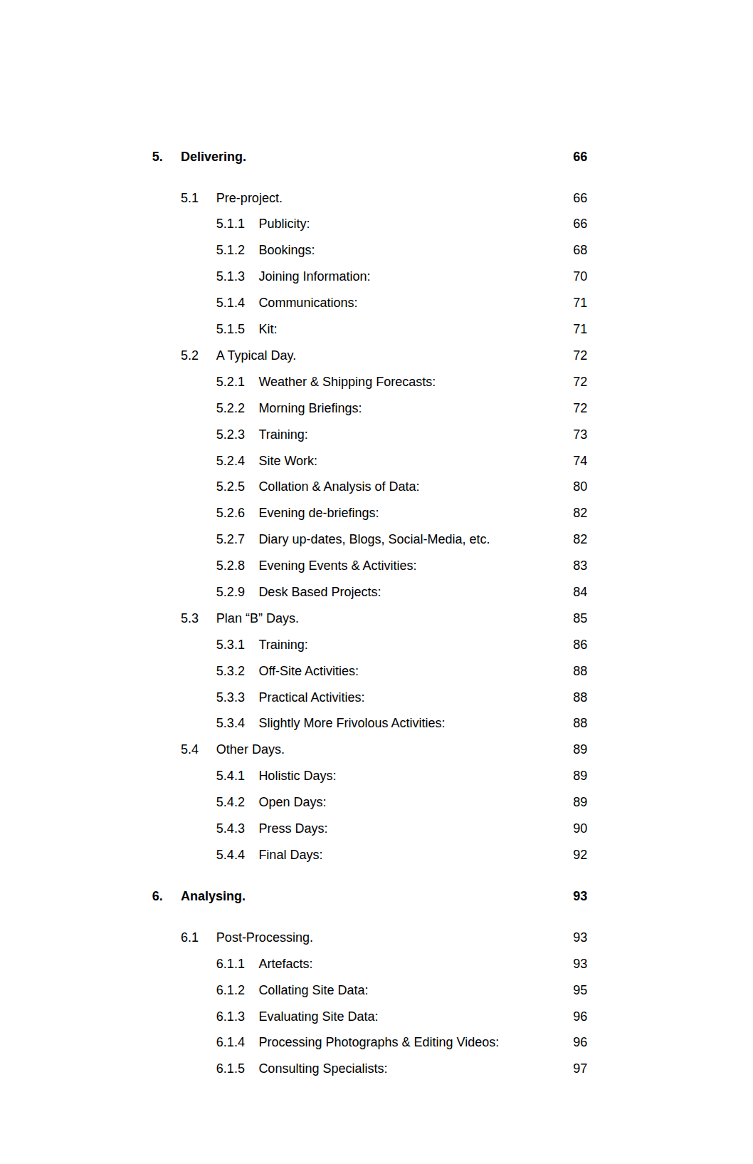| 5. | Delivering. | 66 |
| | 5.1 | Pre-project. | 66 |
| | | 5.1.1 | Publicity: | 66 |
| | | 5.1.2 | Bookings: | 68 |
| | | 5.1.3 | Joining Information: | 70 |
| | | 5.1.4 | Communications: | 71 |
| | | 5.1.5 | Kit: | 71 |
| | 5.2 | A Typical Day. | 72 |
| | | 5.2.1 | Weather & Shipping Forecasts: | 72 |
| | | 5.2.2 | Morning Briefings: | 72 |
| | | 5.2.3 | Training: | 73 |
| | | 5.2.4 | Site Work: | 74 |
| | | 5.2.5 | Collation & Analysis of Data: | 80 |
| | | 5.2.6 | Evening de-briefings: | 82 |
| | | 5.2.7 | Diary up-dates, Blogs, Social-Media, etc. | 82 |
| | | 5.2.8 | Evening Events & Activities: | 83 |
| | | 5.2.9 | Desk Based Projects: | 84 |
| | 5.3 | Plan “B” Days. | 85 |
| | | 5.3.1 | Training: | 86 |
| | | 5.3.2 | Off-Site Activities: | 88 |
| | | 5.3.3 | Practical Activities: | 88 |
| | | 5.3.4 | Slightly More Frivolous Activities: | 88 |
| | 5.4 | Other Days. | 89 |
| | | 5.4.1 | Holistic Days: | 89 |
| | | 5.4.2 | Open Days: | 89 |
| | | 5.4.3 | Press Days: | 90 |
| | | 5.4.4 | Final Days: | 92 |
| 6. | Analysing. | 93 |
| | 6.1 | Post-Processing. | 93 |
| | | 6.1.1 | Artefacts: | 93 |
| | | 6.1.2 | Collating Site Data: | 95 |
| | | 6.1.3 | Evaluating Site Data: | 96 |
| | | 6.1.4 | Processing Photographs & Editing Videos: | 96 |
| | | 6.1.5 | Consulting Specialists: | 97 |